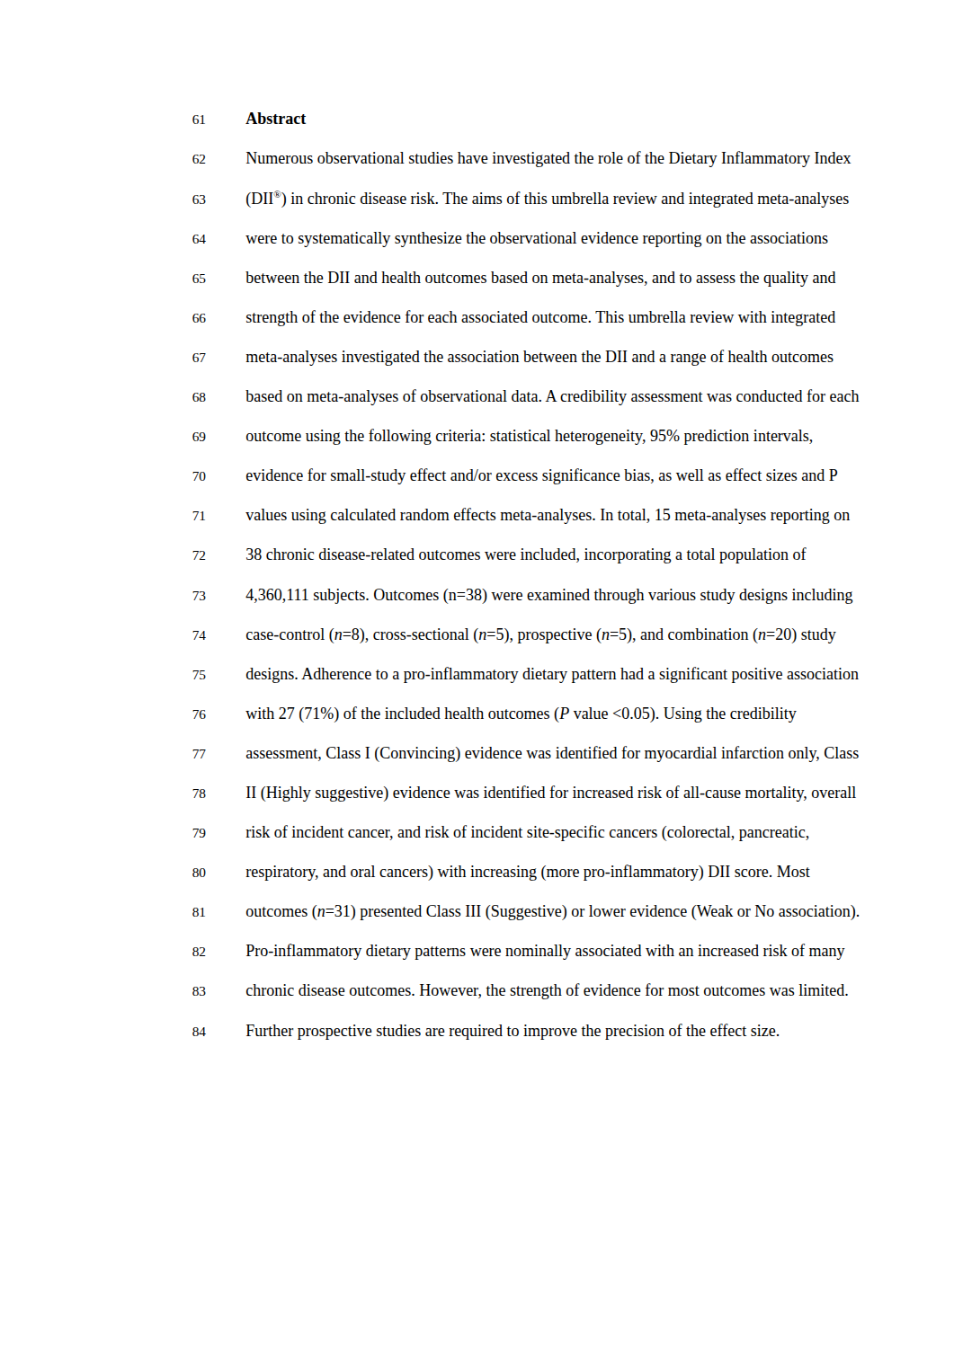61
Abstract
62
Numerous observational studies have investigated the role of the Dietary Inflammatory Index
63
(DII®) in chronic disease risk. The aims of this umbrella review and integrated meta-analyses
64
were to systematically synthesize the observational evidence reporting on the associations
65
between the DII and health outcomes based on meta-analyses, and to assess the quality and
66
strength of the evidence for each associated outcome. This umbrella review with integrated
67
meta-analyses investigated the association between the DII and a range of health outcomes
68
based on meta-analyses of observational data. A credibility assessment was conducted for each
69
outcome using the following criteria: statistical heterogeneity, 95% prediction intervals,
70
evidence for small-study effect and/or excess significance bias, as well as effect sizes and P
71
values using calculated random effects meta-analyses. In total, 15 meta-analyses reporting on
72
38 chronic disease-related outcomes were included, incorporating a total population of
73
4,360,111 subjects. Outcomes (n=38) were examined through various study designs including
74
case-control (n=8), cross-sectional (n=5), prospective (n=5), and combination (n=20) study
75
designs. Adherence to a pro-inflammatory dietary pattern had a significant positive association
76
with 27 (71%) of the included health outcomes (P value <0.05). Using the credibility
77
assessment, Class I (Convincing) evidence was identified for myocardial infarction only, Class
78
II (Highly suggestive) evidence was identified for increased risk of all-cause mortality, overall
79
risk of incident cancer, and risk of incident site-specific cancers (colorectal, pancreatic,
80
respiratory, and oral cancers) with increasing (more pro-inflammatory) DII score. Most
81
outcomes (n=31) presented Class III (Suggestive) or lower evidence (Weak or No association).
82
Pro-inflammatory dietary patterns were nominally associated with an increased risk of many
83
chronic disease outcomes. However, the strength of evidence for most outcomes was limited.
84
Further prospective studies are required to improve the precision of the effect size.